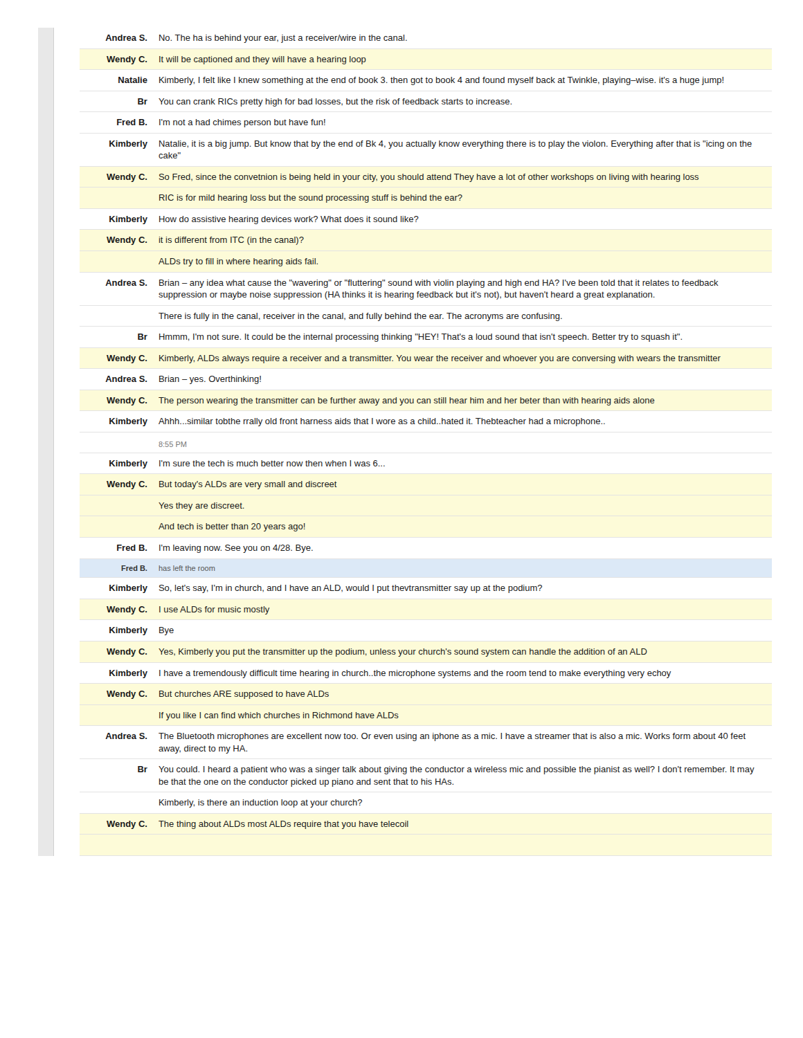| Andrea S. | No. The ha is behind your ear, just a receiver/wire in the canal. |
| Wendy C. | It will be captioned and they will have a hearing loop |
| Natalie | Kimberly, I felt like I knew something at the end of book 3. then got to book 4 and found myself back at Twinkle, playing–wise. it's a huge jump! |
| Br | You can crank RICs pretty high for bad losses, but the risk of feedback starts to increase. |
| Fred B. | I'm not a had chimes person but have fun! |
| Kimberly | Natalie, it is a big jump. But know that by the end of Bk 4, you actually know everything there is to play the violon. Everything after that is "icing on the cake" |
| Wendy C. | So Fred, since the convetnion is being held in your city, you should attend They have a lot of other workshops on living with hearing loss |
| | RIC is for mild hearing loss but the sound processing stuff is behind the ear? |
| Kimberly | How do assistive hearing devices work? What does it sound like? |
| Wendy C. | it is different from ITC (in the canal)? |
| | ALDs try to fill in where hearing aids fail. |
| Andrea S. | Brian – any idea what cause the "wavering" or "fluttering" sound with violin playing and high end HA? I've been told that it relates to feedback suppression or maybe noise suppression (HA thinks it is hearing feedback but it's not), but haven't heard a great explanation. |
| | There is fully in the canal, receiver in the canal, and fully behind the ear. The acronyms are confusing. |
| Br | Hmmm, I'm not sure. It could be the internal processing thinking "HEY! That's a loud sound that isn't speech. Better try to squash it". |
| Wendy C. | Kimberly, ALDs always require a receiver and a transmitter. You wear the receiver and whoever you are conversing with wears the transmitter |
| Andrea S. | Brian – yes. Overthinking! |
| Wendy C. | The person wearing the transmitter can be further away and you can still hear him and her beter than with hearing aids alone |
| Kimberly | Ahhh...similar tobthe rrally old front harness aids that I wore as a child..hated it. Thebteacher had a microphone.. |
| | 8:55 PM |
| Kimberly | I'm sure the tech is much better now then when I was 6... |
| Wendy C. | But today's ALDs are very small and discreet |
| | Yes they are discreet. |
| | And tech is better than 20 years ago! |
| Fred B. | I'm leaving now. See you on 4/28. Bye. |
| Fred B. | has left the room |
| Kimberly | So, let's say, I'm in church, and I have an ALD, would I put thevtransmitter say up at the podium? |
| Wendy C. | I use ALDs for music mostly |
| Kimberly | Bye |
| Wendy C. | Yes, Kimberly you put the transmitter up the podium, unless your church's sound system can handle the addition of an ALD |
| Kimberly | I have a tremendously difficult time hearing in church..the microphone systems and the room tend to make everything very echoy |
| Wendy C. | But churches ARE supposed to have ALDs |
| | If you like I can find which churches in Richmond have ALDs |
| Andrea S. | The Bluetooth microphones are excellent now too. Or even using an iphone as a mic. I have a streamer that is also a mic. Works form about 40 feet away, direct to my HA. |
| Br | You could. I heard a patient who was a singer talk about giving the conductor a wireless mic and possible the pianist as well? I don't remember. It may be that the one on the conductor picked up piano and sent that to his HAs. |
| | Kimberly, is there an induction loop at your church? |
| Wendy C. | The thing about ALDs most ALDs require that you have telecoil |